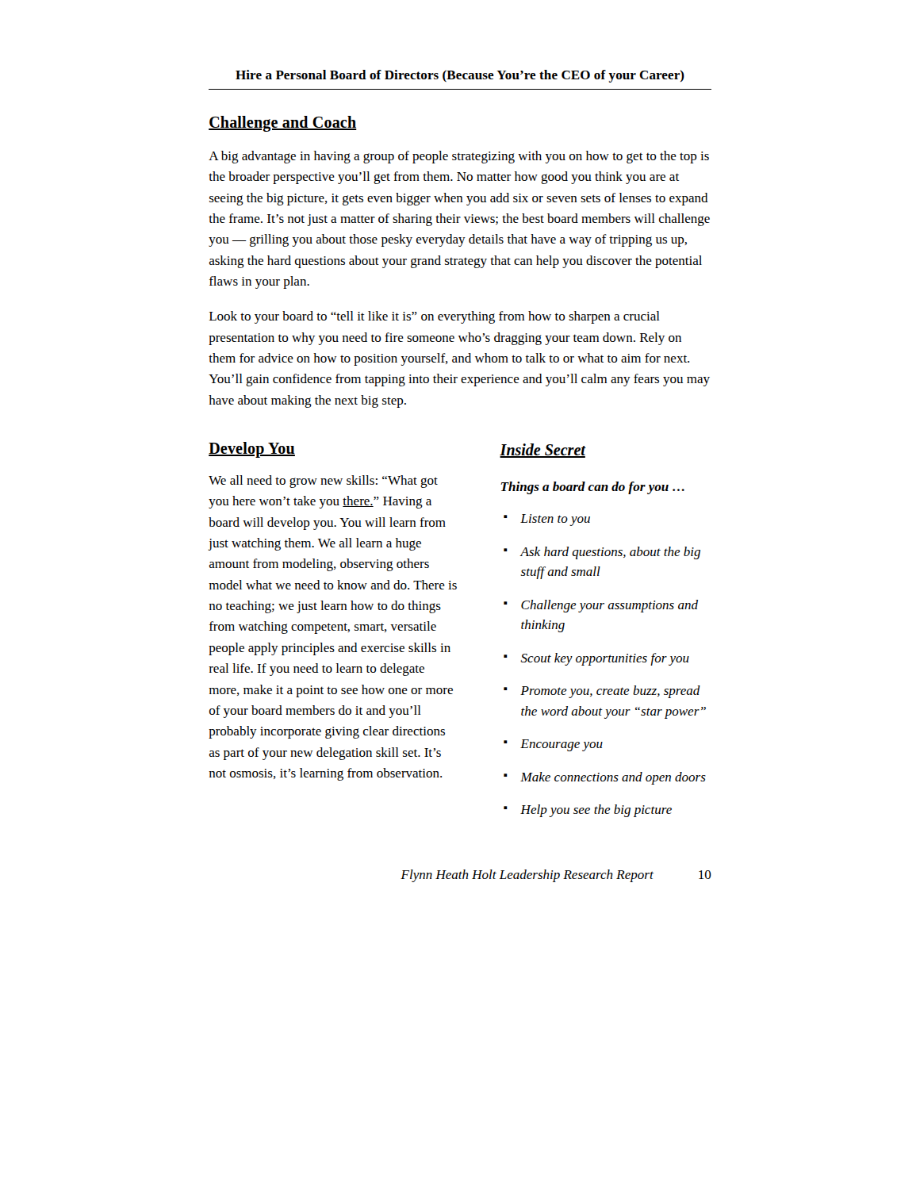Hire a Personal Board of Directors (Because You’re the CEO of your Career)
Challenge and Coach
A big advantage in having a group of people strategizing with you on how to get to the top is the broader perspective you’ll get from them. No matter how good you think you are at seeing the big picture, it gets even bigger when you add six or seven sets of lenses to expand the frame. It’s not just a matter of sharing their views; the best board members will challenge you — grilling you about those pesky everyday details that have a way of tripping us up, asking the hard questions about your grand strategy that can help you discover the potential flaws in your plan.
Look to your board to “tell it like it is” on everything from how to sharpen a crucial presentation to why you need to fire someone who’s dragging your team down. Rely on them for advice on how to position yourself, and whom to talk to or what to aim for next. You’ll gain confidence from tapping into their experience and you’ll calm any fears you may have about making the next big step.
Develop You
We all need to grow new skills: “What got you here won’t take you there.” Having a board will develop you. You will learn from just watching them. We all learn a huge amount from modeling, observing others model what we need to know and do. There is no teaching; we just learn how to do things from watching competent, smart, versatile people apply principles and exercise skills in real life. If you need to learn to delegate more, make it a point to see how one or more of your board members do it and you’ll probably incorporate giving clear directions as part of your new delegation skill set. It’s not osmosis, it’s learning from observation.
Inside Secret
Things a board can do for you …
Listen to you
Ask hard questions, about the big stuff and small
Challenge your assumptions and thinking
Scout key opportunities for you
Promote you, create buzz, spread the word about your “star power”
Encourage you
Make connections and open doors
Help you see the big picture
Flynn Heath Holt Leadership Research Report 10